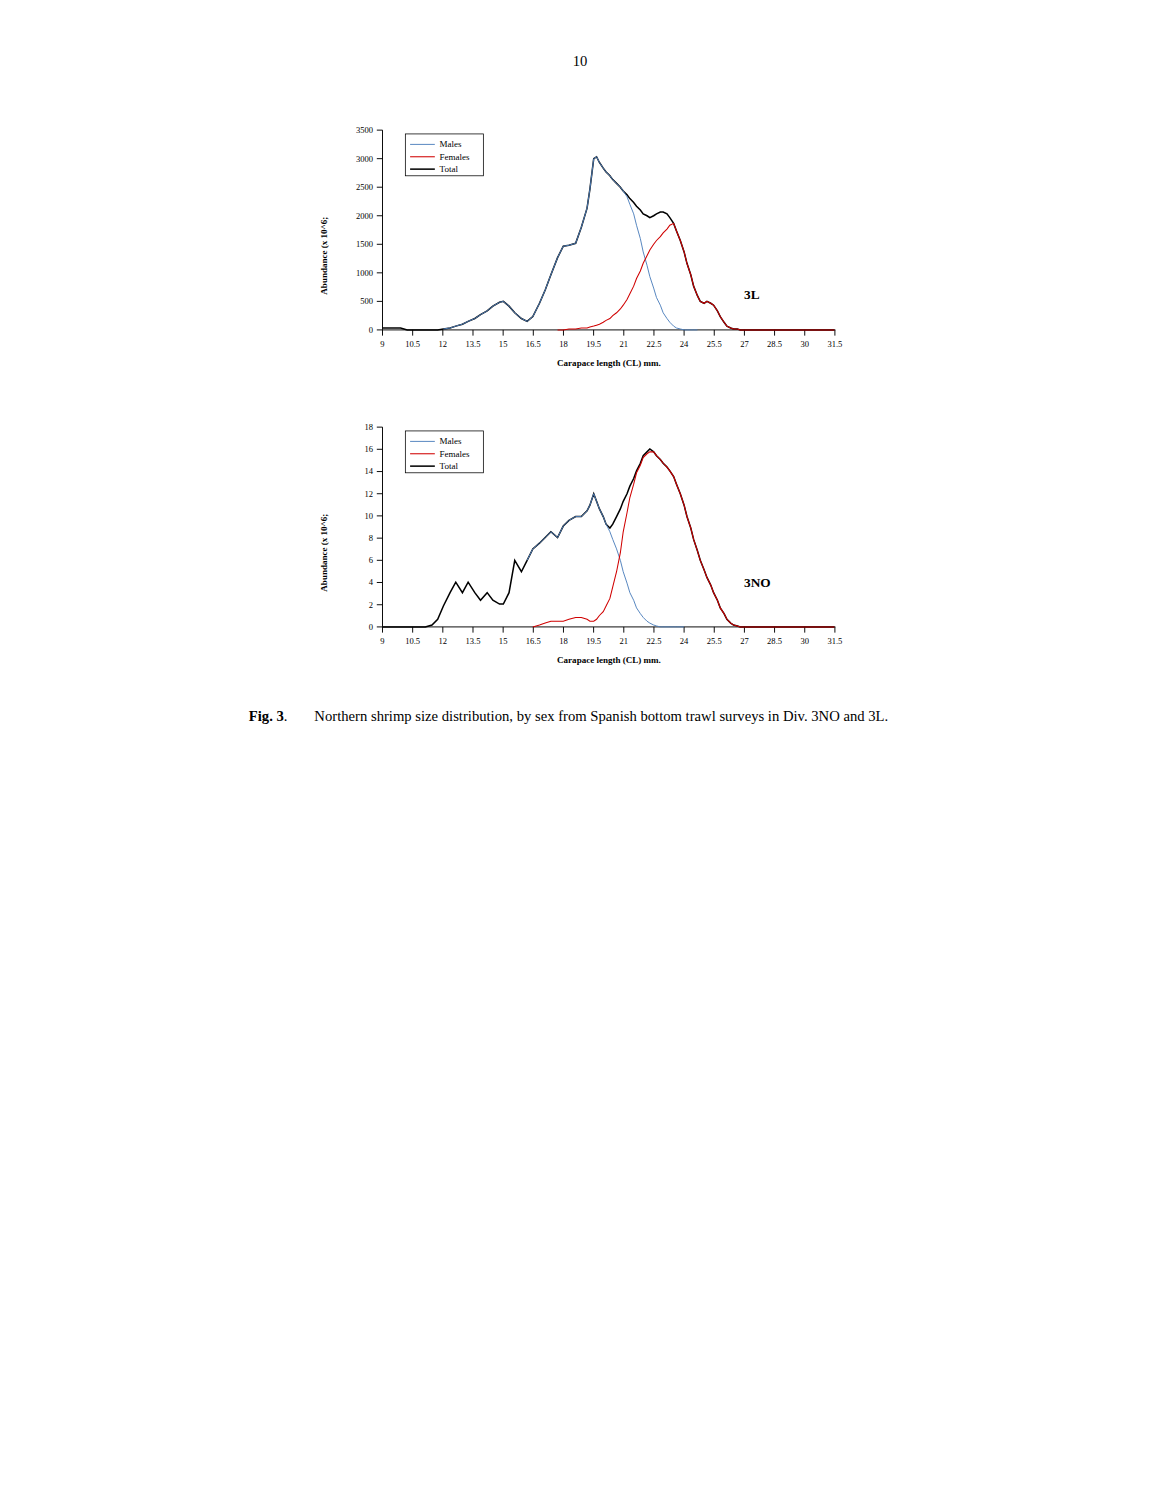10
Abundance (x 10^6; 0 500 1000 1500 2000 2500 3000 3500 9 10.5 12 13.5 15 16.5 18 19.5 21 22.5 24 25.5 27 28.5 30 31.5 Carapace length (CL) mm. 3L Males Females Total
Abundance (x 10^6; 0 2 4 6 8 10 12 14 16 18 9 10.5 12 13.5 15 16.5 18 19.5 21 22.5 24 25.5 27 28.5 30 31.5 Carapace length (CL) mm. 3NO Males Females Total
Fig. 3. Northern shrimp size distribution, by sex from Spanish bottom trawl surveys in Div. 3NO and 3L.